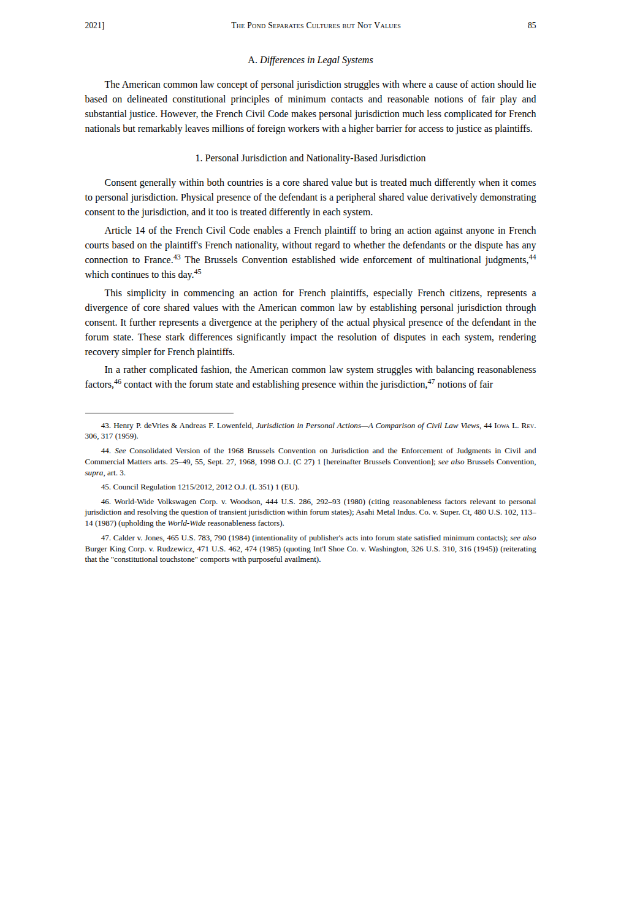2021] The Pond Separates Cultures but Not Values 85
A. Differences in Legal Systems
The American common law concept of personal jurisdiction struggles with where a cause of action should lie based on delineated constitutional principles of minimum contacts and reasonable notions of fair play and substantial justice. However, the French Civil Code makes personal jurisdiction much less complicated for French nationals but remarkably leaves millions of foreign workers with a higher barrier for access to justice as plaintiffs.
1. Personal Jurisdiction and Nationality-Based Jurisdiction
Consent generally within both countries is a core shared value but is treated much differently when it comes to personal jurisdiction. Physical presence of the defendant is a peripheral shared value derivatively demonstrating consent to the jurisdiction, and it too is treated differently in each system.
Article 14 of the French Civil Code enables a French plaintiff to bring an action against anyone in French courts based on the plaintiff's French nationality, without regard to whether the defendants or the dispute has any connection to France.43 The Brussels Convention established wide enforcement of multinational judgments,44 which continues to this day.45
This simplicity in commencing an action for French plaintiffs, especially French citizens, represents a divergence of core shared values with the American common law by establishing personal jurisdiction through consent. It further represents a divergence at the periphery of the actual physical presence of the defendant in the forum state. These stark differences significantly impact the resolution of disputes in each system, rendering recovery simpler for French plaintiffs.
In a rather complicated fashion, the American common law system struggles with balancing reasonableness factors,46 contact with the forum state and establishing presence within the jurisdiction,47 notions of fair
43. Henry P. deVries & Andreas F. Lowenfeld, Jurisdiction in Personal Actions—A Comparison of Civil Law Views, 44 Iowa L. Rev. 306, 317 (1959).
44. See Consolidated Version of the 1968 Brussels Convention on Jurisdiction and the Enforcement of Judgments in Civil and Commercial Matters arts. 25–49, 55, Sept. 27, 1968, 1998 O.J. (C 27) 1 [hereinafter Brussels Convention]; see also Brussels Convention, supra, art. 3.
45. Council Regulation 1215/2012, 2012 O.J. (L 351) 1 (EU).
46. World-Wide Volkswagen Corp. v. Woodson, 444 U.S. 286, 292–93 (1980) (citing reasonableness factors relevant to personal jurisdiction and resolving the question of transient jurisdiction within forum states); Asahi Metal Indus. Co. v. Super. Ct, 480 U.S. 102, 113–14 (1987) (upholding the World-Wide reasonableness factors).
47. Calder v. Jones, 465 U.S. 783, 790 (1984) (intentionality of publisher's acts into forum state satisfied minimum contacts); see also Burger King Corp. v. Rudzewicz, 471 U.S. 462, 474 (1985) (quoting Int'l Shoe Co. v. Washington, 326 U.S. 310, 316 (1945)) (reiterating that the "constitutional touchstone" comports with purposeful availment).